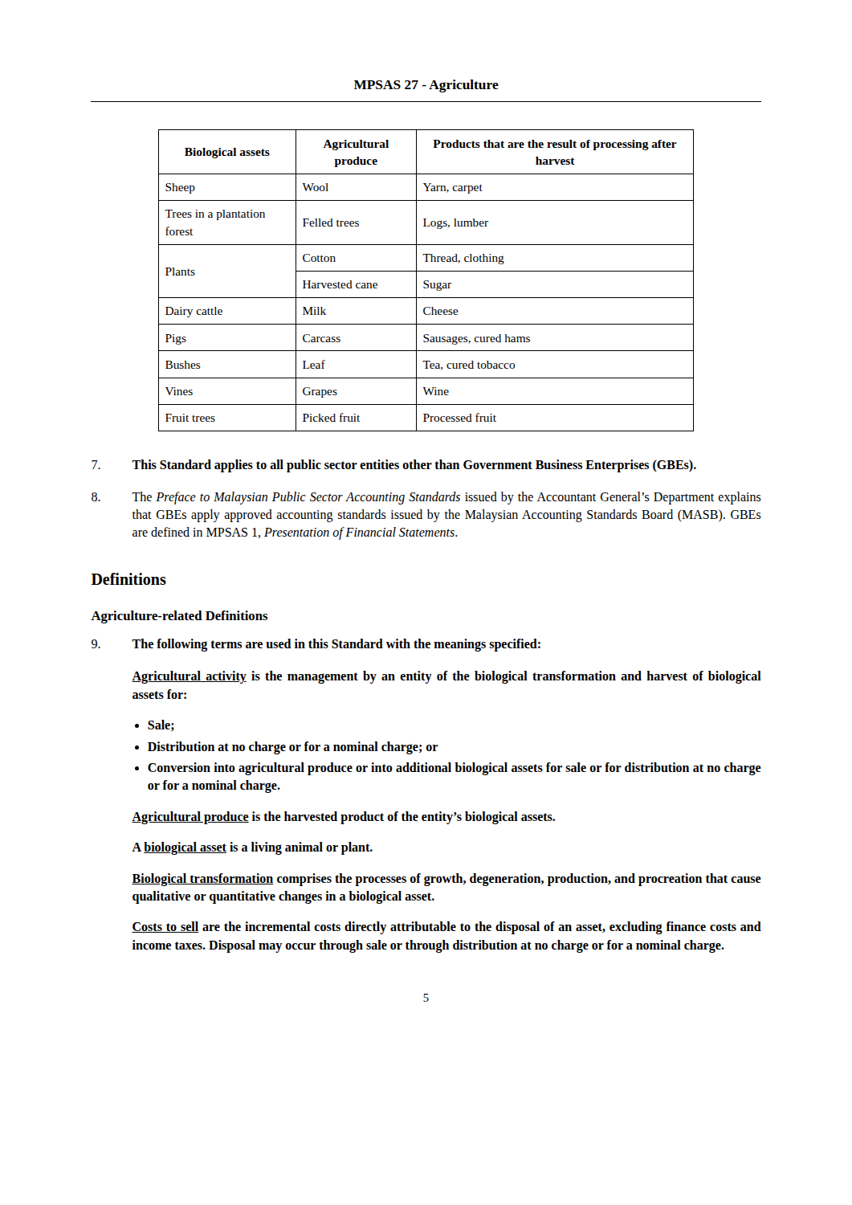MPSAS 27 - Agriculture
| Biological assets | Agricultural produce | Products that are the result of processing after harvest |
| --- | --- | --- |
| Sheep | Wool | Yarn, carpet |
| Trees in a plantation forest | Felled trees | Logs, lumber |
| Plants | Cotton | Thread, clothing |
| Harvested cane | Sugar |
| Dairy cattle | Milk | Cheese |
| Pigs | Carcass | Sausages, cured hams |
| Bushes | Leaf | Tea, cured tobacco |
| Vines | Grapes | Wine |
| Fruit trees | Picked fruit | Processed fruit |
7.
This Standard applies to all public sector entities other than Government Business Enterprises (GBEs).
8.
The Preface to Malaysian Public Sector Accounting Standards issued by the Accountant General’s Department explains that GBEs apply approved accounting standards issued by the Malaysian Accounting Standards Board (MASB). GBEs are defined in MPSAS 1, Presentation of Financial Statements.
Definitions
Agriculture-related Definitions
9.
The following terms are used in this Standard with the meanings specified:
Agricultural activity is the management by an entity of the biological transformation and harvest of biological assets for:
Sale;
Distribution at no charge or for a nominal charge; or
Conversion into agricultural produce or into additional biological assets for sale or for distribution at no charge or for a nominal charge.
Agricultural produce is the harvested product of the entity’s biological assets.
A biological asset is a living animal or plant.
Biological transformation comprises the processes of growth, degeneration, production, and procreation that cause qualitative or quantitative changes in a biological asset.
Costs to sell are the incremental costs directly attributable to the disposal of an asset, excluding finance costs and income taxes. Disposal may occur through sale or through distribution at no charge or for a nominal charge.
5